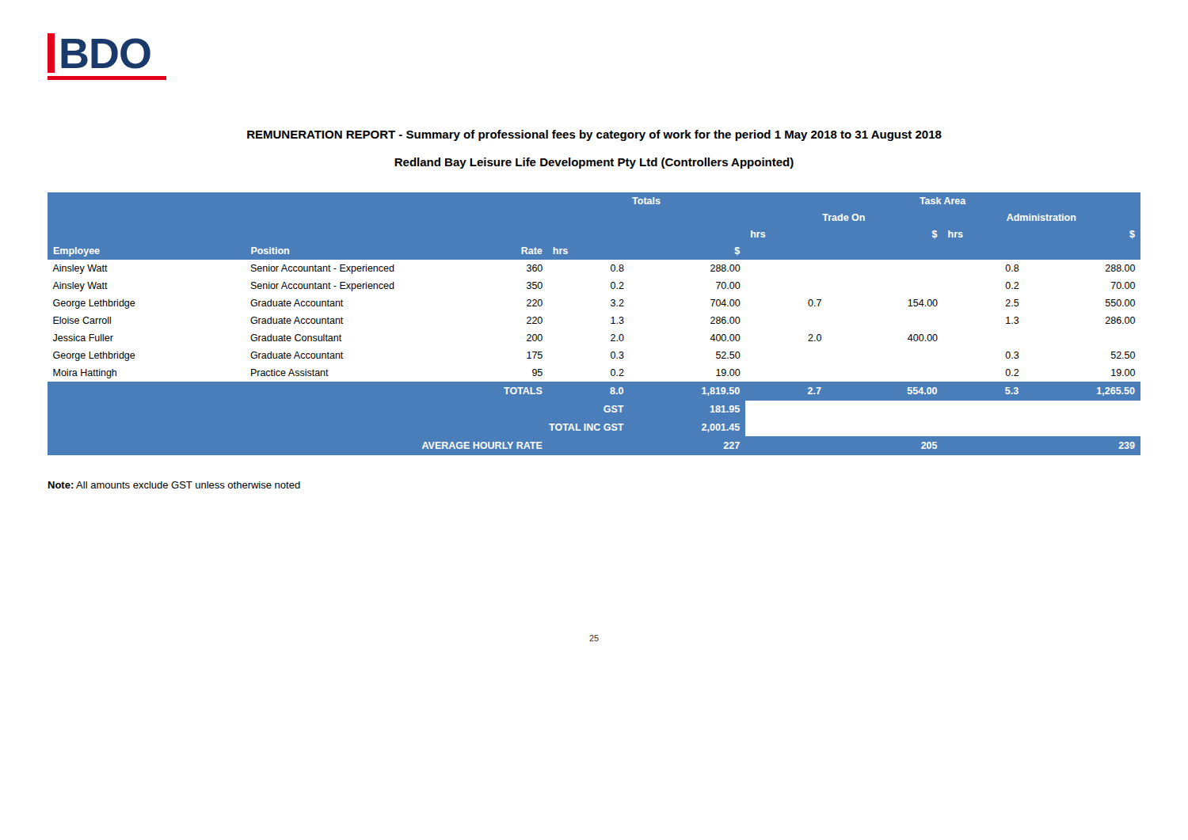BDO
REMUNERATION REPORT - Summary of professional fees by category of work for the period 1 May 2018 to 31 August 2018
Redland Bay Leisure Life Development Pty Ltd (Controllers Appointed)
| | | | Totals | Task Area |
| --- | --- | --- | --- | --- |
| | Trade On | Administration |
| | | hrs | $ | hrs | $ |
| Employee | Position | Rate | hrs | $ | | | | |
| Ainsley Watt | Senior Accountant - Experienced | 360 | 0.8 | 288.00 | | | 0.8 | 288.00 |
| Ainsley Watt | Senior Accountant - Experienced | 350 | 0.2 | 70.00 | | | 0.2 | 70.00 |
| George Lethbridge | Graduate Accountant | 220 | 3.2 | 704.00 | 0.7 | 154.00 | 2.5 | 550.00 |
| Eloise Carroll | Graduate Accountant | 220 | 1.3 | 286.00 | | | 1.3 | 286.00 |
| Jessica Fuller | Graduate Consultant | 200 | 2.0 | 400.00 | 2.0 | 400.00 | | |
| George Lethbridge | Graduate Accountant | 175 | 0.3 | 52.50 | | | 0.3 | 52.50 |
| Moira Hattingh | Practice Assistant | 95 | 0.2 | 19.00 | | | 0.2 | 19.00 |
| TOTALS | 8.0 | 1,819.50 | 2.7 | 554.00 | 5.3 | 1,265.50 |
| GST | 181.95 | |
| TOTAL INC GST | 2,001.45 | |
| AVERAGE HOURLY RATE | 227 | 205 | 239 |
Note: All amounts exclude GST unless otherwise noted
25